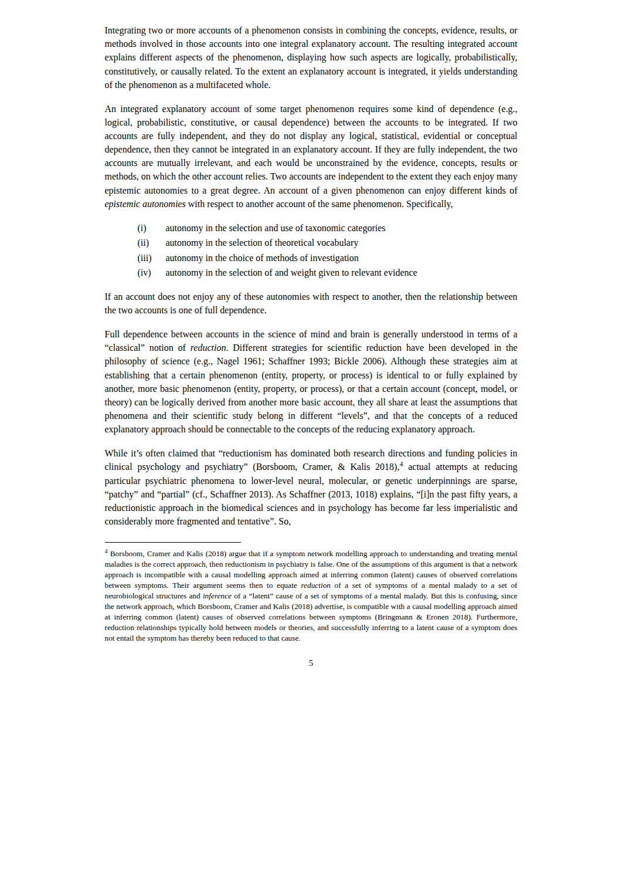Integrating two or more accounts of a phenomenon consists in combining the concepts, evidence, results, or methods involved in those accounts into one integral explanatory account. The resulting integrated account explains different aspects of the phenomenon, displaying how such aspects are logically, probabilistically, constitutively, or causally related. To the extent an explanatory account is integrated, it yields understanding of the phenomenon as a multifaceted whole.
An integrated explanatory account of some target phenomenon requires some kind of dependence (e.g., logical, probabilistic, constitutive, or causal dependence) between the accounts to be integrated. If two accounts are fully independent, and they do not display any logical, statistical, evidential or conceptual dependence, then they cannot be integrated in an explanatory account. If they are fully independent, the two accounts are mutually irrelevant, and each would be unconstrained by the evidence, concepts, results or methods, on which the other account relies. Two accounts are independent to the extent they each enjoy many epistemic autonomies to a great degree. An account of a given phenomenon can enjoy different kinds of epistemic autonomies with respect to another account of the same phenomenon. Specifically,
(i) autonomy in the selection and use of taxonomic categories
(ii) autonomy in the selection of theoretical vocabulary
(iii) autonomy in the choice of methods of investigation
(iv) autonomy in the selection of and weight given to relevant evidence
If an account does not enjoy any of these autonomies with respect to another, then the relationship between the two accounts is one of full dependence.
Full dependence between accounts in the science of mind and brain is generally understood in terms of a “classical” notion of reduction. Different strategies for scientific reduction have been developed in the philosophy of science (e.g., Nagel 1961; Schaffner 1993; Bickle 2006). Although these strategies aim at establishing that a certain phenomenon (entity, property, or process) is identical to or fully explained by another, more basic phenomenon (entity, property, or process), or that a certain account (concept, model, or theory) can be logically derived from another more basic account, they all share at least the assumptions that phenomena and their scientific study belong in different “levels”, and that the concepts of a reduced explanatory approach should be connectable to the concepts of the reducing explanatory approach.
While it’s often claimed that “reductionism has dominated both research directions and funding policies in clinical psychology and psychiatry” (Borsboom, Cramer, & Kalis 2018),4 actual attempts at reducing particular psychiatric phenomena to lower-level neural, molecular, or genetic underpinnings are sparse, “patchy” and “partial” (cf., Schaffner 2013). As Schaffner (2013, 1018) explains, “[i]n the past fifty years, a reductionistic approach in the biomedical sciences and in psychology has become far less imperialistic and considerably more fragmented and tentative”. So,
4 Borsboom, Cramer and Kalis (2018) argue that if a symptom network modelling approach to understanding and treating mental maladies is the correct approach, then reductionism in psychiatry is false. One of the assumptions of this argument is that a network approach is incompatible with a causal modelling approach aimed at inferring common (latent) causes of observed correlations between symptoms. Their argument seems then to equate reduction of a set of symptoms of a mental malady to a set of neurobiological structures and inference of a “latent” cause of a set of symptoms of a mental malady. But this is confusing, since the network approach, which Borsboom, Cramer and Kalis (2018) advertise, is compatible with a causal modelling approach aimed at inferring common (latent) causes of observed correlations between symptoms (Bringmann & Eronen 2018). Furthermore, reduction relationships typically hold between models or theories, and successfully inferring to a latent cause of a symptom does not entail the symptom has thereby been reduced to that cause.
5